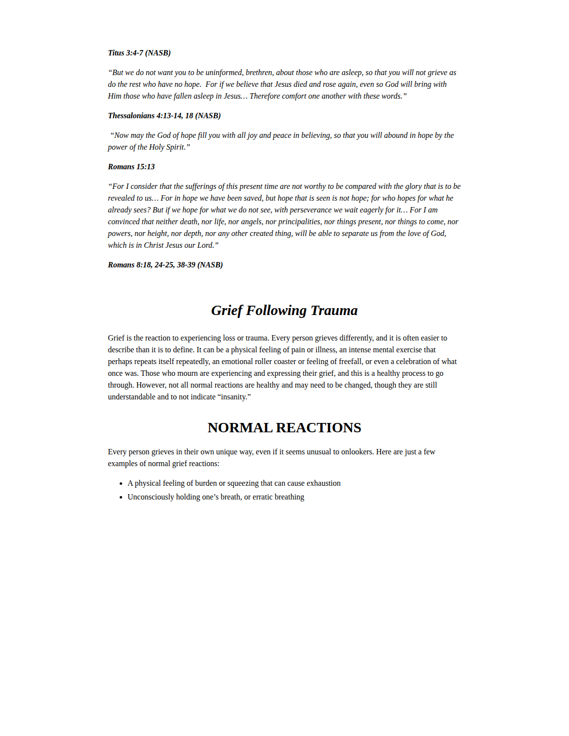Titus 3:4-7 (NASB)
“But we do not want you to be uninformed, brethren, about those who are asleep, so that you will not grieve as do the rest who have no hope. For if we believe that Jesus died and rose again, even so God will bring with Him those who have fallen asleep in Jesus… Therefore comfort one another with these words.”
Thessalonians 4:13-14, 18 (NASB)
“Now may the God of hope fill you with all joy and peace in believing, so that you will abound in hope by the power of the Holy Spirit.”
Romans 15:13
“For I consider that the sufferings of this present time are not worthy to be compared with the glory that is to be revealed to us… For in hope we have been saved, but hope that is seen is not hope; for who hopes for what he already sees? But if we hope for what we do not see, with perseverance we wait eagerly for it… For I am convinced that neither death, nor life, nor angels, nor principalities, nor things present, nor things to come, nor powers, nor height, nor depth, nor any other created thing, will be able to separate us from the love of God, which is in Christ Jesus our Lord.”
Romans 8:18, 24-25, 38-39 (NASB)
Grief Following Trauma
Grief is the reaction to experiencing loss or trauma. Every person grieves differently, and it is often easier to describe than it is to define. It can be a physical feeling of pain or illness, an intense mental exercise that perhaps repeats itself repeatedly, an emotional roller coaster or feeling of freefall, or even a celebration of what once was. Those who mourn are experiencing and expressing their grief, and this is a healthy process to go through. However, not all normal reactions are healthy and may need to be changed, though they are still understandable and to not indicate “insanity.”
NORMAL REACTIONS
Every person grieves in their own unique way, even if it seems unusual to onlookers. Here are just a few examples of normal grief reactions:
A physical feeling of burden or squeezing that can cause exhaustion
Unconsciously holding one’s breath, or erratic breathing